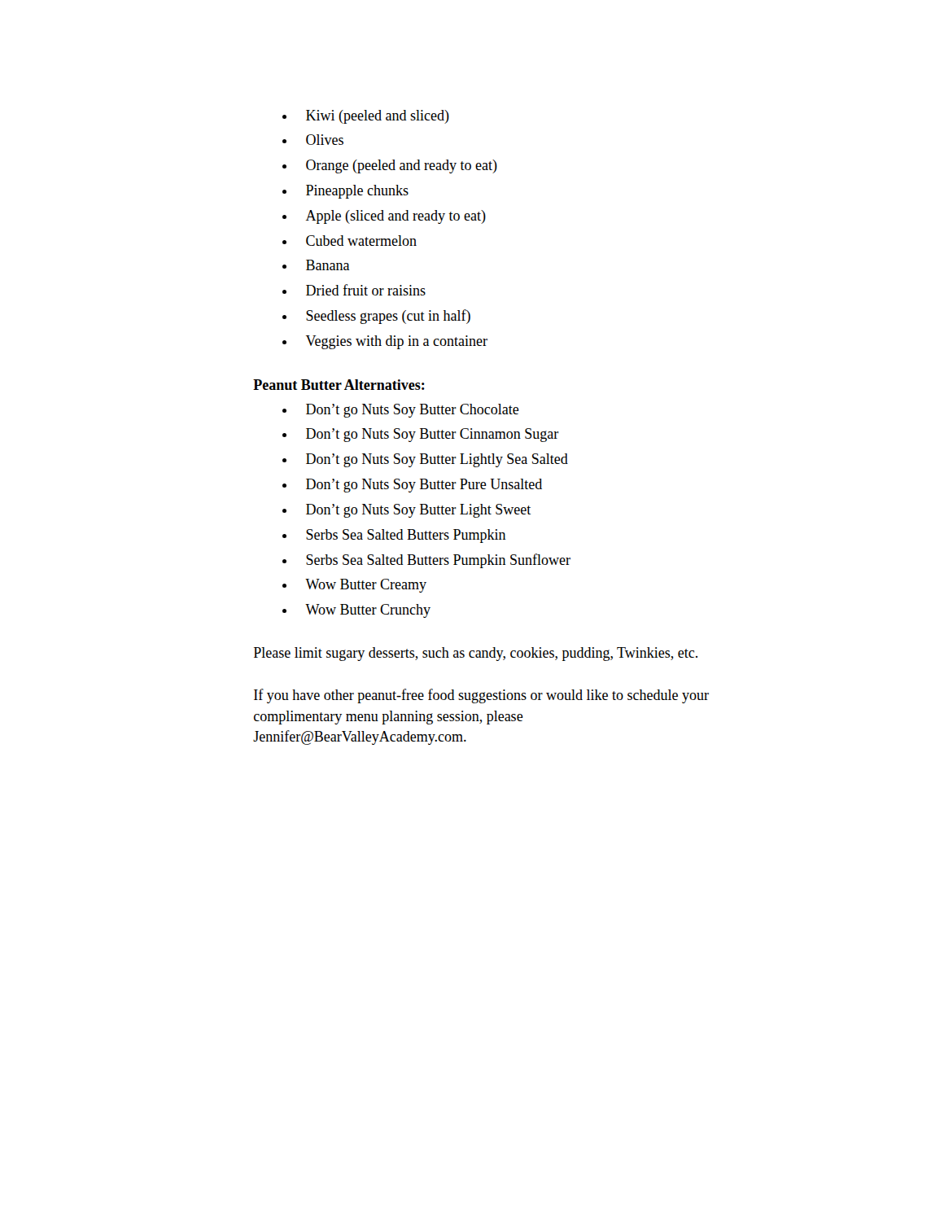Kiwi (peeled and sliced)
Olives
Orange (peeled and ready to eat)
Pineapple chunks
Apple (sliced and ready to eat)
Cubed watermelon
Banana
Dried fruit or raisins
Seedless grapes (cut in half)
Veggies with dip in a container
Peanut Butter Alternatives:
Don’t go Nuts Soy Butter Chocolate
Don’t go Nuts Soy Butter Cinnamon Sugar
Don’t go Nuts Soy Butter Lightly Sea Salted
Don’t go Nuts Soy Butter Pure Unsalted
Don’t go Nuts Soy Butter Light Sweet
Serbs Sea Salted Butters Pumpkin
Serbs Sea Salted Butters Pumpkin Sunflower
Wow Butter Creamy
Wow Butter Crunchy
Please limit sugary desserts, such as candy, cookies, pudding, Twinkies, etc.
If you have other peanut-free food suggestions or would like to schedule your complimentary menu planning session, please Jennifer@BearValleyAcademy.com.